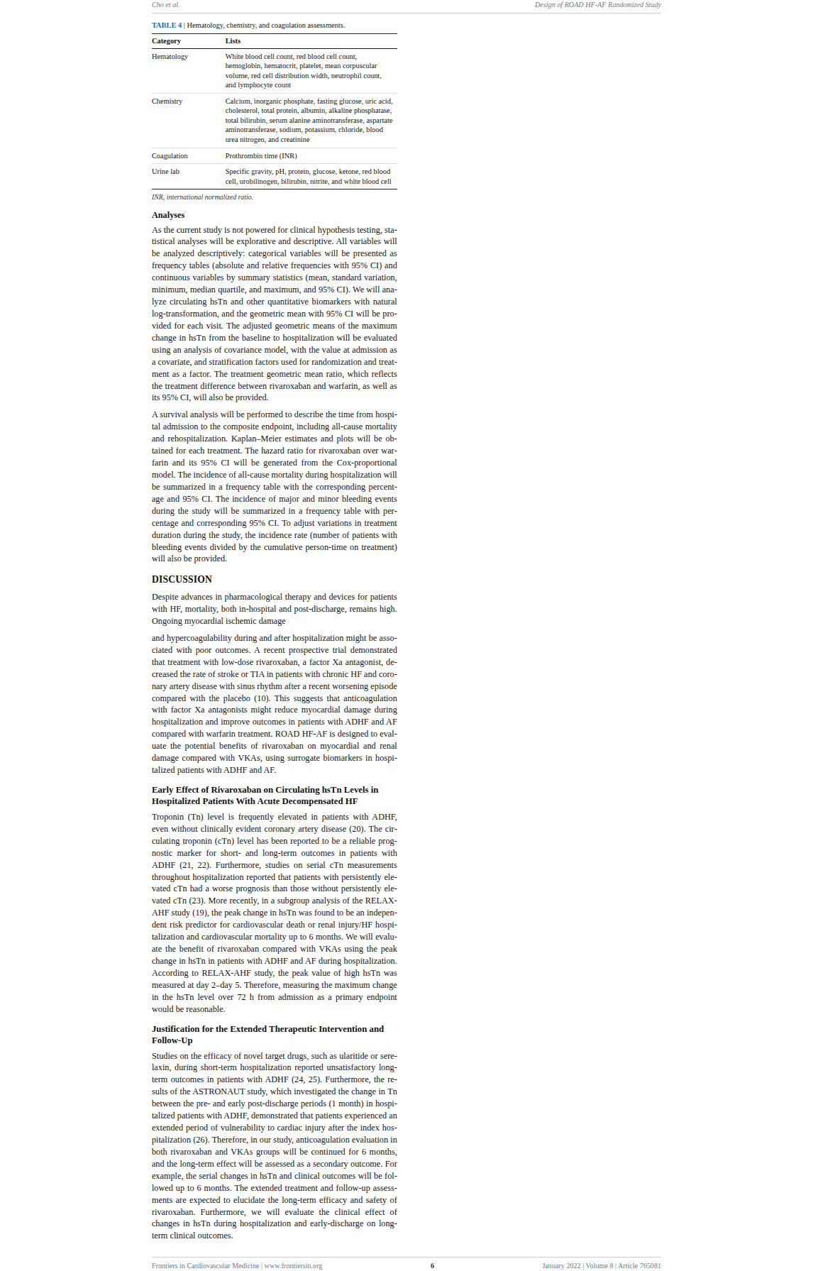Cho et al.
Design of ROAD HF-AF Randomized Study
TABLE 4 | Hematology, chemistry, and coagulation assessments.
| Category | Lists |
| --- | --- |
| Hematology | White blood cell count, red blood cell count, hemoglobin, hematocrit, platelet, mean corpuscular volume, red cell distribution width, neutrophil count, and lymphocyte count |
| Chemistry | Calcium, inorganic phosphate, fasting glucose, uric acid, cholesterol, total protein, albumin, alkaline phosphatase, total bilirubin, serum alanine aminotransferase, aspartate aminotransferase, sodium, potassium, chloride, blood urea nitrogen, and creatinine |
| Coagulation | Prothrombin time (INR) |
| Urine lab | Specific gravity, pH, protein, glucose, ketone, red blood cell, urobilinogen, bilirubin, nitrite, and white blood cell |
INR, international normalized ratio.
Analyses
As the current study is not powered for clinical hypothesis testing, statistical analyses will be explorative and descriptive. All variables will be analyzed descriptively: categorical variables will be presented as frequency tables (absolute and relative frequencies with 95% CI) and continuous variables by summary statistics (mean, standard variation, minimum, median quartile, and maximum, and 95% CI). We will analyze circulating hsTn and other quantitative biomarkers with natural log-transformation, and the geometric mean with 95% CI will be provided for each visit. The adjusted geometric means of the maximum change in hsTn from the baseline to hospitalization will be evaluated using an analysis of covariance model, with the value at admission as a covariate, and stratification factors used for randomization and treatment as a factor. The treatment geometric mean ratio, which reflects the treatment difference between rivaroxaban and warfarin, as well as its 95% CI, will also be provided.
A survival analysis will be performed to describe the time from hospital admission to the composite endpoint, including all-cause mortality and rehospitalization. Kaplan–Meier estimates and plots will be obtained for each treatment. The hazard ratio for rivaroxaban over warfarin and its 95% CI will be generated from the Cox-proportional model. The incidence of all-cause mortality during hospitalization will be summarized in a frequency table with the corresponding percentage and 95% CI. The incidence of major and minor bleeding events during the study will be summarized in a frequency table with percentage and corresponding 95% CI. To adjust variations in treatment duration during the study, the incidence rate (number of patients with bleeding events divided by the cumulative person-time on treatment) will also be provided.
DISCUSSION
Despite advances in pharmacological therapy and devices for patients with HF, mortality, both in-hospital and post-discharge, remains high. Ongoing myocardial ischemic damage
and hypercoagulability during and after hospitalization might be associated with poor outcomes. A recent prospective trial demonstrated that treatment with low-dose rivaroxaban, a factor Xa antagonist, decreased the rate of stroke or TIA in patients with chronic HF and coronary artery disease with sinus rhythm after a recent worsening episode compared with the placebo (10). This suggests that anticoagulation with factor Xa antagonists might reduce myocardial damage during hospitalization and improve outcomes in patients with ADHF and AF compared with warfarin treatment. ROAD HF-AF is designed to evaluate the potential benefits of rivaroxaban on myocardial and renal damage compared with VKAs, using surrogate biomarkers in hospitalized patients with ADHF and AF.
Early Effect of Rivaroxaban on Circulating hsTn Levels in Hospitalized Patients With Acute Decompensated HF
Troponin (Tn) level is frequently elevated in patients with ADHF, even without clinically evident coronary artery disease (20). The circulating troponin (cTn) level has been reported to be a reliable prognostic marker for short- and long-term outcomes in patients with ADHF (21, 22). Furthermore, studies on serial cTn measurements throughout hospitalization reported that patients with persistently elevated cTn had a worse prognosis than those without persistently elevated cTn (23). More recently, in a subgroup analysis of the RELAX-AHF study (19), the peak change in hsTn was found to be an independent risk predictor for cardiovascular death or renal injury/HF hospitalization and cardiovascular mortality up to 6 months. We will evaluate the benefit of rivaroxaban compared with VKAs using the peak change in hsTn in patients with ADHF and AF during hospitalization. According to RELAX-AHF study, the peak value of high hsTn was measured at day 2–day 5. Therefore, measuring the maximum change in the hsTn level over 72 h from admission as a primary endpoint would be reasonable.
Justification for the Extended Therapeutic Intervention and Follow-Up
Studies on the efficacy of novel target drugs, such as ularitide or serelaxin, during short-term hospitalization reported unsatisfactory long-term outcomes in patients with ADHF (24, 25). Furthermore, the results of the ASTRONAUT study, which investigated the change in Tn between the pre- and early post-discharge periods (1 month) in hospitalized patients with ADHF, demonstrated that patients experienced an extended period of vulnerability to cardiac injury after the index hospitalization (26). Therefore, in our study, anticoagulation evaluation in both rivaroxaban and VKAs groups will be continued for 6 months, and the long-term effect will be assessed as a secondary outcome. For example, the serial changes in hsTn and clinical outcomes will be followed up to 6 months. The extended treatment and follow-up assessments are expected to elucidate the long-term efficacy and safety of rivaroxaban. Furthermore, we will evaluate the clinical effect of changes in hsTn during hospitalization and early-discharge on long-term clinical outcomes.
Frontiers in Cardiovascular Medicine | www.frontiersin.org
6
January 2022 | Volume 8 | Article 765081